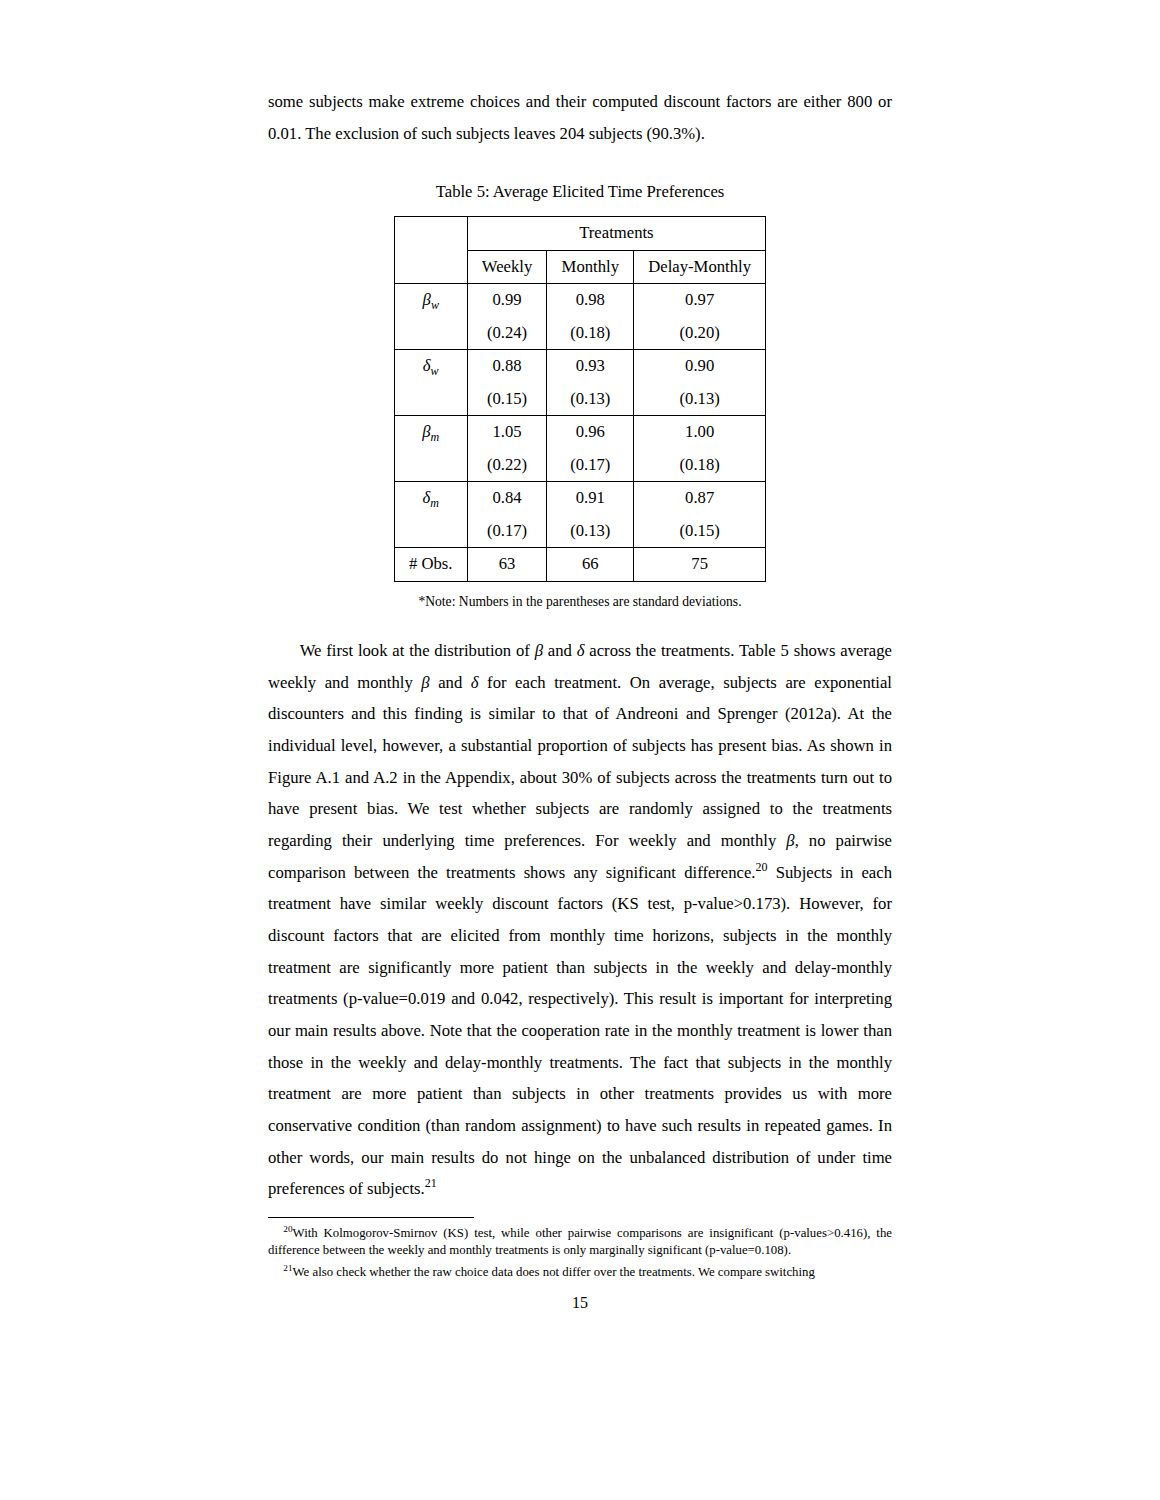some subjects make extreme choices and their computed discount factors are either 800 or 0.01. The exclusion of such subjects leaves 204 subjects (90.3%).
Table 5: Average Elicited Time Preferences
| | Treatments |
| | Weekly | Monthly | Delay-Monthly |
| β w | 0.99 | 0.98 | 0.97 |
| | (0.24) | (0.18) | (0.20) |
| δ w | 0.88 | 0.93 | 0.90 |
| | (0.15) | (0.13) | (0.13) |
| β m | 1.05 | 0.96 | 1.00 |
| | (0.22) | (0.17) | (0.18) |
| δ m | 0.84 | 0.91 | 0.87 |
| | (0.17) | (0.13) | (0.15) |
| # Obs. | 63 | 66 | 75 |
*Note: Numbers in the parentheses are standard deviations.
We first look at the distribution of β and δ across the treatments. Table 5 shows average weekly and monthly β and δ for each treatment. On average, subjects are exponential discounters and this finding is similar to that of Andreoni and Sprenger (2012a). At the individual level, however, a substantial proportion of subjects has present bias. As shown in Figure A.1 and A.2 in the Appendix, about 30% of subjects across the treatments turn out to have present bias. We test whether subjects are randomly assigned to the treatments regarding their underlying time preferences. For weekly and monthly β, no pairwise comparison between the treatments shows any significant difference.20 Subjects in each treatment have similar weekly discount factors (KS test, p-value>0.173). However, for discount factors that are elicited from monthly time horizons, subjects in the monthly treatment are significantly more patient than subjects in the weekly and delay-monthly treatments (p-value=0.019 and 0.042, respectively). This result is important for interpreting our main results above. Note that the cooperation rate in the monthly treatment is lower than those in the weekly and delay-monthly treatments. The fact that subjects in the monthly treatment are more patient than subjects in other treatments provides us with more conservative condition (than random assignment) to have such results in repeated games. In other words, our main results do not hinge on the unbalanced distribution of under time preferences of subjects.21
20With Kolmogorov-Smirnov (KS) test, while other pairwise comparisons are insignificant (p-values>0.416), the difference between the weekly and monthly treatments is only marginally significant (p-value=0.108).
21We also check whether the raw choice data does not differ over the treatments. We compare switching
15